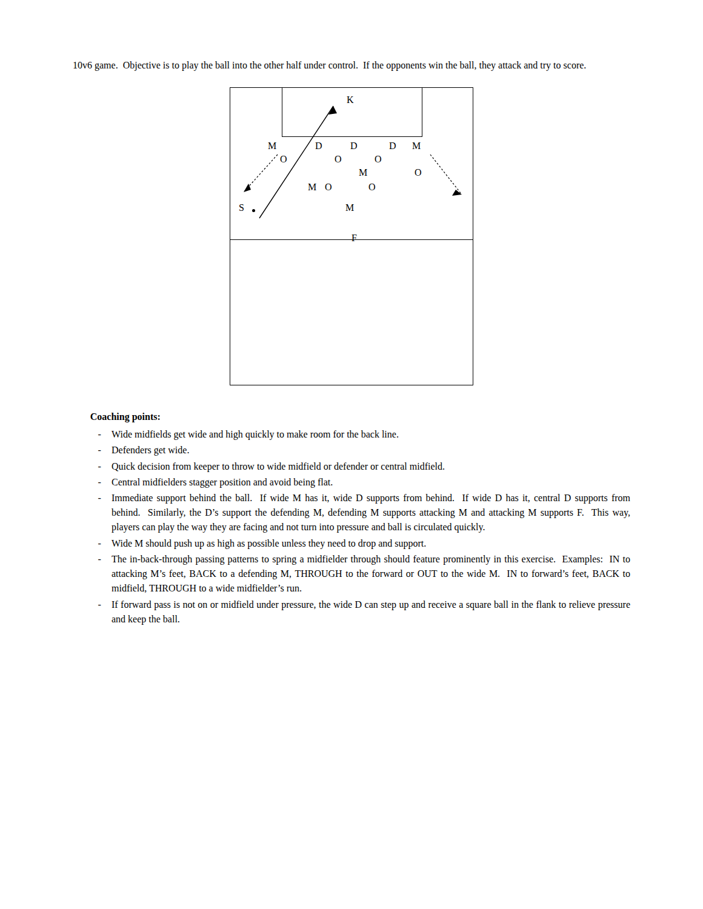10v6 game. Objective is to play the ball into the other half under control. If the opponents win the ball, they attack and try to score.
K M D D D M O O O M O M O O S
M F
Coaching points:
Wide midfields get wide and high quickly to make room for the back line.
Defenders get wide.
Quick decision from keeper to throw to wide midfield or defender or central midfield.
Central midfielders stagger position and avoid being flat.
Immediate support behind the ball. If wide M has it, wide D supports from behind. If wide D has it, central D supports from behind. Similarly, the D’s support the defending M, defending M supports attacking M and attacking M supports F. This way, players can play the way they are facing and not turn into pressure and ball is circulated quickly.
Wide M should push up as high as possible unless they need to drop and support.
The in-back-through passing patterns to spring a midfielder through should feature prominently in this exercise. Examples: IN to attacking M’s feet, BACK to a defending M, THROUGH to the forward or OUT to the wide M. IN to forward’s feet, BACK to midfield, THROUGH to a wide midfielder’s run.
If forward pass is not on or midfield under pressure, the wide D can step up and receive a square ball in the flank to relieve pressure and keep the ball.